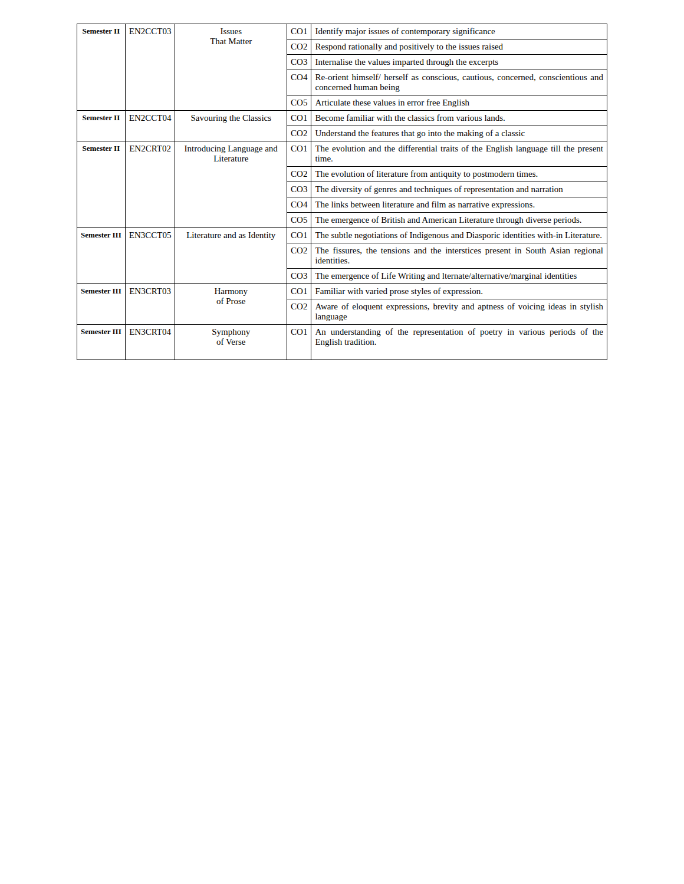| Semester II | EN2CCT03 | Issues That Matter | CO1 | Identify major issues of contemporary significance |
| CO2 | Respond rationally and positively to the issues raised |
| CO3 | Internalise the values imparted through the excerpts |
| CO4 | Re-orient himself/ herself as conscious, cautious, concerned, conscientious and concerned human being |
| CO5 | Articulate these values in error free English |
| Semester II | EN2CCT04 | Savouring the Classics | CO1 | Become familiar with the classics from various lands. |
| CO2 | Understand the features that go into the making of a classic |
| Semester II | EN2CRT02 | Introducing Language and Literature | CO1 | The evolution and the differential traits of the English language till the present time. |
| CO2 | The evolution of literature from antiquity to postmodern times. |
| CO3 | The diversity of genres and techniques of representation and narration |
| CO4 | The links between literature and film as narrative expressions. |
| CO5 | The emergence of British and American Literature through diverse periods. |
| Semester III | EN3CCT05 | Literature and as Identity | CO1 | The subtle negotiations of Indigenous and Diasporic identities with-in Literature. |
| CO2 | The fissures, the tensions and the interstices present in South Asian regional identities. |
| CO3 | The emergence of Life Writing and lternate/alternative/marginal identities |
| Semester III | EN3CRT03 | Harmony of Prose | CO1 | Familiar with varied prose styles of expression. |
| CO2 | Aware of eloquent expressions, brevity and aptness of voicing ideas in stylish language |
| Semester III | EN3CRT04 | Symphony of Verse | CO1 | An understanding of the representation of poetry in various periods of the English tradition. |